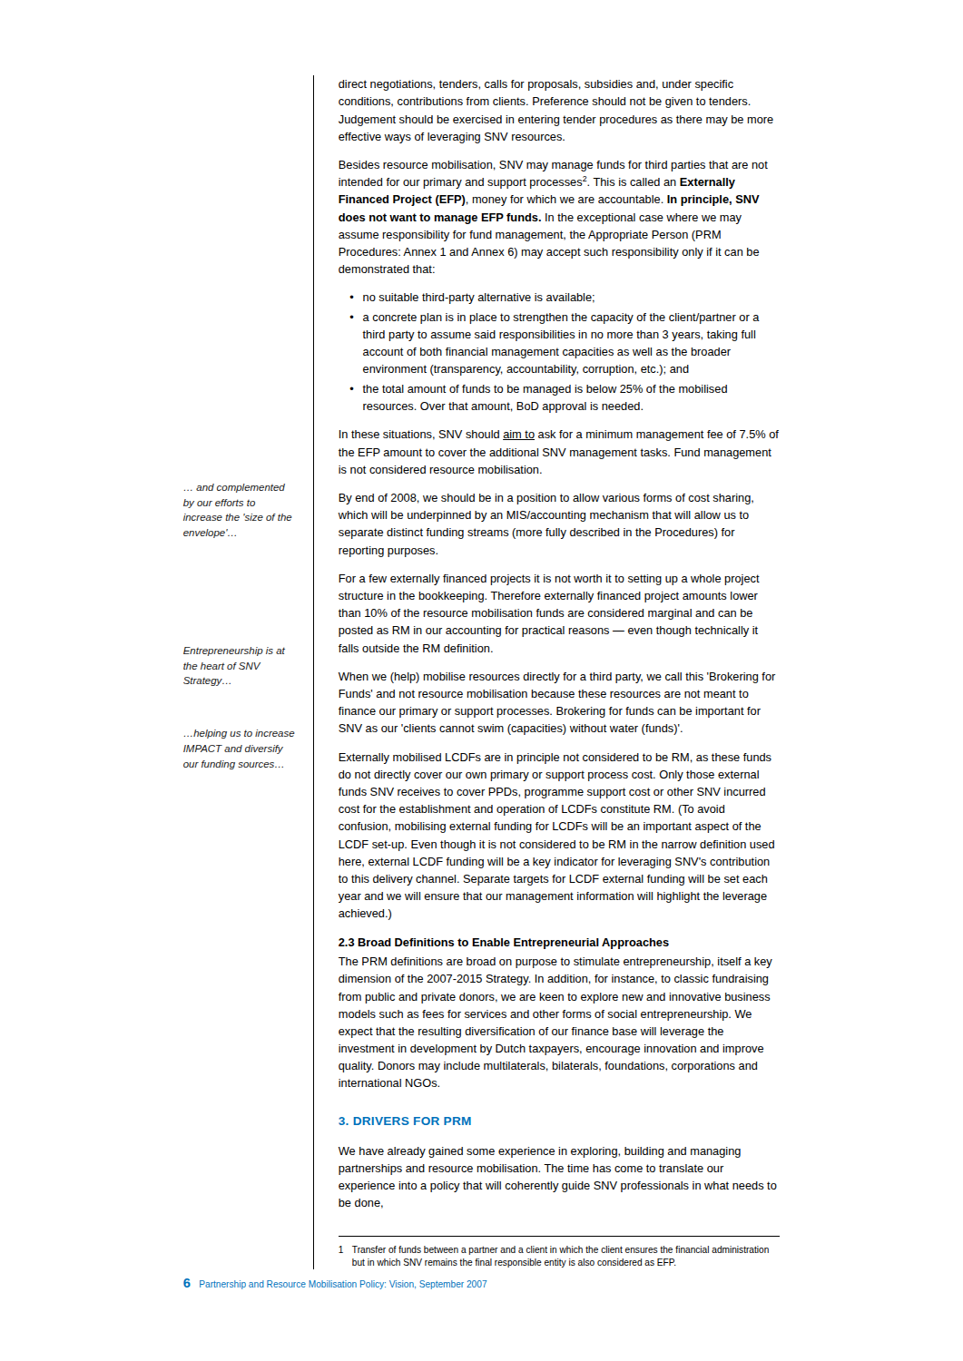… and complemented by our efforts to increase the 'size of the envelope'…
Entrepreneurship is at the heart of SNV Strategy…
…helping us to increase IMPACT and diversify our funding sources…
direct negotiations, tenders, calls for proposals, subsidies and, under specific conditions, contributions from clients. Preference should not be given to tenders. Judgement should be exercised in entering tender procedures as there may be more effective ways of leveraging SNV resources.
Besides resource mobilisation, SNV may manage funds for third parties that are not intended for our primary and support processes2. This is called an Externally Financed Project (EFP), money for which we are accountable. In principle, SNV does not want to manage EFP funds. In the exceptional case where we may assume responsibility for fund management, the Appropriate Person (PRM Procedures: Annex 1 and Annex 6) may accept such responsibility only if it can be demonstrated that:
no suitable third-party alternative is available;
a concrete plan is in place to strengthen the capacity of the client/partner or a third party to assume said responsibilities in no more than 3 years, taking full account of both financial management capacities as well as the broader environment (transparency, accountability, corruption, etc.); and
the total amount of funds to be managed is below 25% of the mobilised resources. Over that amount, BoD approval is needed.
In these situations, SNV should aim to ask for a minimum management fee of 7.5% of the EFP amount to cover the additional SNV management tasks. Fund management is not considered resource mobilisation.
By end of 2008, we should be in a position to allow various forms of cost sharing, which will be underpinned by an MIS/accounting mechanism that will allow us to separate distinct funding streams (more fully described in the Procedures) for reporting purposes.
For a few externally financed projects it is not worth it to setting up a whole project structure in the bookkeeping. Therefore externally financed project amounts lower than 10% of the resource mobilisation funds are considered marginal and can be posted as RM in our accounting for practical reasons — even though technically it falls outside the RM definition.
When we (help) mobilise resources directly for a third party, we call this 'Brokering for Funds' and not resource mobilisation because these resources are not meant to finance our primary or support processes. Brokering for funds can be important for SNV as our 'clients cannot swim (capacities) without water (funds)'.
Externally mobilised LCDFs are in principle not considered to be RM, as these funds do not directly cover our own primary or support process cost. Only those external funds SNV receives to cover PPDs, programme support cost or other SNV incurred cost for the establishment and operation of LCDFs constitute RM. (To avoid confusion, mobilising external funding for LCDFs will be an important aspect of the LCDF set-up. Even though it is not considered to be RM in the narrow definition used here, external LCDF funding will be a key indicator for leveraging SNV's contribution to this delivery channel. Separate targets for LCDF external funding will be set each year and we will ensure that our management information will highlight the leverage achieved.)
2.3 Broad Definitions to Enable Entrepreneurial Approaches
The PRM definitions are broad on purpose to stimulate entrepreneurship, itself a key dimension of the 2007-2015 Strategy. In addition, for instance, to classic fundraising from public and private donors, we are keen to explore new and innovative business models such as fees for services and other forms of social entrepreneurship. We expect that the resulting diversification of our finance base will leverage the investment in development by Dutch taxpayers, encourage innovation and improve quality. Donors may include multilaterals, bilaterals, foundations, corporations and international NGOs.
3. DRIVERS FOR PRM
We have already gained some experience in exploring, building and managing partnerships and resource mobilisation. The time has come to translate our experience into a policy that will coherently guide SNV professionals in what needs to be done,
1
Transfer of funds between a partner and a client in which the client ensures the financial administration but in which SNV remains the final responsible entity is also considered as EFP.
6 Partnership and Resource Mobilisation Policy: Vision, September 2007